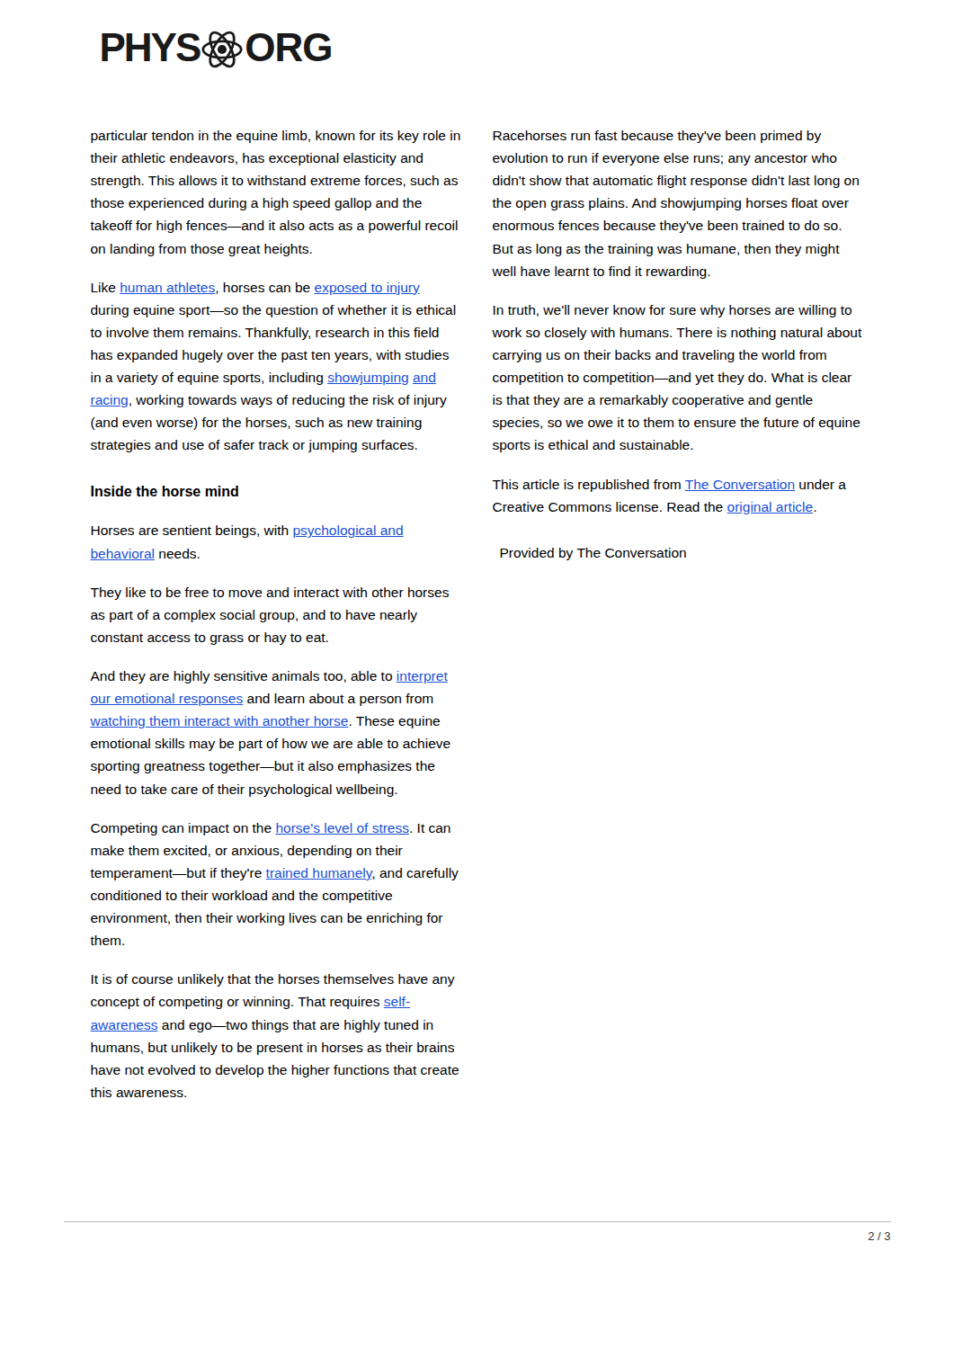PHYSORG
particular tendon in the equine limb, known for its key role in their athletic endeavors, has exceptional elasticity and strength. This allows it to withstand extreme forces, such as those experienced during a high speed gallop and the takeoff for high fences—and it also acts as a powerful recoil on landing from those great heights.
Like human athletes, horses can be exposed to injury during equine sport—so the question of whether it is ethical to involve them remains. Thankfully, research in this field has expanded hugely over the past ten years, with studies in a variety of equine sports, including showjumping and racing, working towards ways of reducing the risk of injury (and even worse) for the horses, such as new training strategies and use of safer track or jumping surfaces.
Inside the horse mind
Horses are sentient beings, with psychological and behavioral needs.
They like to be free to move and interact with other horses as part of a complex social group, and to have nearly constant access to grass or hay to eat.
And they are highly sensitive animals too, able to interpret our emotional responses and learn about a person from watching them interact with another horse. These equine emotional skills may be part of how we are able to achieve sporting greatness together—but it also emphasizes the need to take care of their psychological wellbeing.
Competing can impact on the horse's level of stress. It can make them excited, or anxious, depending on their temperament—but if they're trained humanely, and carefully conditioned to their workload and the competitive environment, then their working lives can be enriching for them.
It is of course unlikely that the horses themselves have any concept of competing or winning. That requires self-awareness and ego—two things that are highly tuned in humans, but unlikely to be present in horses as their brains have not evolved to develop the higher functions that create this awareness.
Racehorses run fast because they've been primed by evolution to run if everyone else runs; any ancestor who didn't show that automatic flight response didn't last long on the open grass plains. And showjumping horses float over enormous fences because they've been trained to do so. But as long as the training was humane, then they might well have learnt to find it rewarding.
In truth, we'll never know for sure why horses are willing to work so closely with humans. There is nothing natural about carrying us on their backs and traveling the world from competition to competition—and yet they do. What is clear is that they are a remarkably cooperative and gentle species, so we owe it to them to ensure the future of equine sports is ethical and sustainable.
This article is republished from The Conversation under a Creative Commons license. Read the original article.
Provided by The Conversation
2 / 3